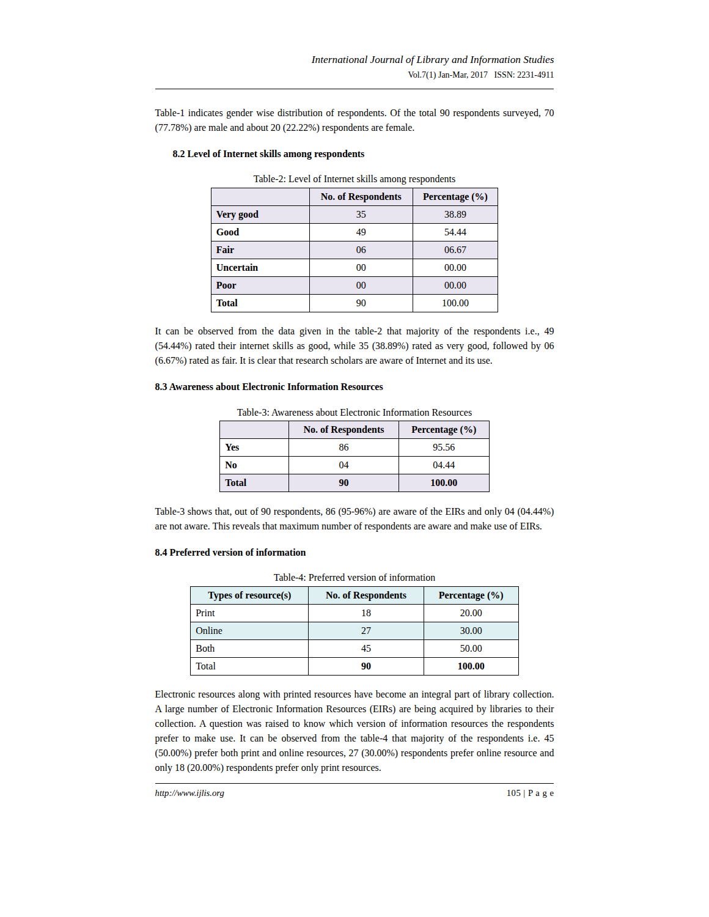International Journal of Library and Information Studies
Vol.7(1) Jan-Mar, 2017 ISSN: 2231-4911
Table-1 indicates gender wise distribution of respondents. Of the total 90 respondents surveyed, 70 (77.78%) are male and about 20 (22.22%) respondents are female.
8.2 Level of Internet skills among respondents
Table-2: Level of Internet skills among respondents
| | No. of Respondents | Percentage (%) |
| --- | --- | --- |
| Very good | 35 | 38.89 |
| Good | 49 | 54.44 |
| Fair | 06 | 06.67 |
| Uncertain | 00 | 00.00 |
| Poor | 00 | 00.00 |
| Total | 90 | 100.00 |
It can be observed from the data given in the table-2 that majority of the respondents i.e., 49 (54.44%) rated their internet skills as good, while 35 (38.89%) rated as very good, followed by 06 (6.67%) rated as fair. It is clear that research scholars are aware of Internet and its use.
8.3 Awareness about Electronic Information Resources
Table-3: Awareness about Electronic Information Resources
| | No. of Respondents | Percentage (%) |
| --- | --- | --- |
| Yes | 86 | 95.56 |
| No | 04 | 04.44 |
| Total | 90 | 100.00 |
Table-3 shows that, out of 90 respondents, 86 (95-96%) are aware of the EIRs and only 04 (04.44%) are not aware. This reveals that maximum number of respondents are aware and make use of EIRs.
8.4 Preferred version of information
Table-4: Preferred version of information
| Types of resource(s) | No. of Respondents | Percentage (%) |
| --- | --- | --- |
| Print | 18 | 20.00 |
| Online | 27 | 30.00 |
| Both | 45 | 50.00 |
| Total | 90 | 100.00 |
Electronic resources along with printed resources have become an integral part of library collection. A large number of Electronic Information Resources (EIRs) are being acquired by libraries to their collection. A question was raised to know which version of information resources the respondents prefer to make use. It can be observed from the table-4 that majority of the respondents i.e. 45 (50.00%) prefer both print and online resources, 27 (30.00%) respondents prefer online resource and only 18 (20.00%) respondents prefer only print resources.
http://www.ijlis.org 105 | P a g e